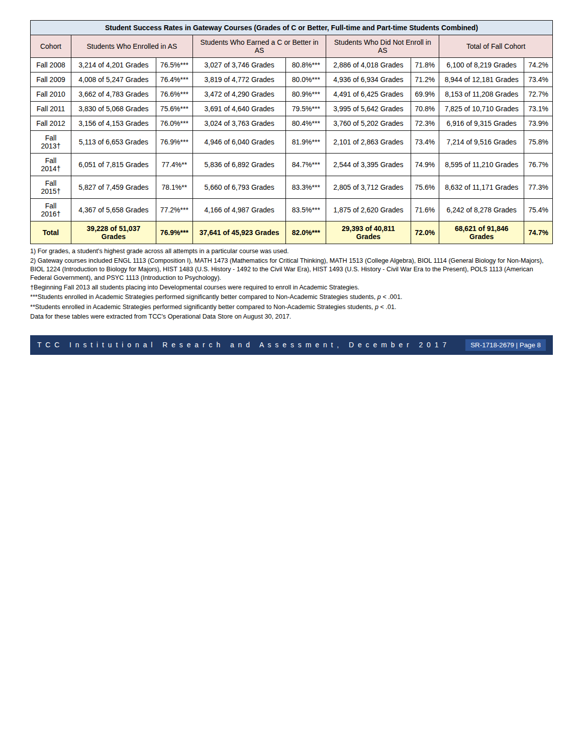| Student Success Rates in Gateway Courses (Grades of C or Better, Full-time and Part-time Students Combined) |
| Cohort | Students Who Enrolled in AS | Students Who Earned a C or Better in AS | Students Who Did Not Enroll in AS | Total of Fall Cohort |
| Fall 2008 | 3,214 of 4,201 Grades | 76.5%*** | 3,027 of 3,746 Grades | 80.8%*** | 2,886 of 4,018 Grades | 71.8% | 6,100 of 8,219 Grades | 74.2% |
| Fall 2009 | 4,008 of 5,247 Grades | 76.4%*** | 3,819 of 4,772 Grades | 80.0%*** | 4,936 of 6,934 Grades | 71.2% | 8,944 of 12,181 Grades | 73.4% |
| Fall 2010 | 3,662 of 4,783 Grades | 76.6%*** | 3,472 of 4,290 Grades | 80.9%*** | 4,491 of 6,425 Grades | 69.9% | 8,153 of 11,208 Grades | 72.7% |
| Fall 2011 | 3,830 of 5,068 Grades | 75.6%*** | 3,691 of 4,640 Grades | 79.5%*** | 3,995 of 5,642 Grades | 70.8% | 7,825 of 10,710 Grades | 73.1% |
| Fall 2012 | 3,156 of 4,153 Grades | 76.0%*** | 3,024 of 3,763 Grades | 80.4%*** | 3,760 of 5,202 Grades | 72.3% | 6,916 of 9,315 Grades | 73.9% |
| Fall 2013† | 5,113 of 6,653 Grades | 76.9%*** | 4,946 of 6,040 Grades | 81.9%*** | 2,101 of 2,863 Grades | 73.4% | 7,214 of 9,516 Grades | 75.8% |
| Fall 2014† | 6,051 of 7,815 Grades | 77.4%** | 5,836 of 6,892 Grades | 84.7%*** | 2,544 of 3,395 Grades | 74.9% | 8,595 of 11,210 Grades | 76.7% |
| Fall 2015† | 5,827 of 7,459 Grades | 78.1%** | 5,660 of 6,793 Grades | 83.3%*** | 2,805 of 3,712 Grades | 75.6% | 8,632 of 11,171 Grades | 77.3% |
| Fall 2016† | 4,367 of 5,658 Grades | 77.2%*** | 4,166 of 4,987 Grades | 83.5%*** | 1,875 of 2,620 Grades | 71.6% | 6,242 of 8,278 Grades | 75.4% |
| Total | 39,228 of 51,037 Grades | 76.9%*** | 37,641 of 45,923 Grades | 82.0%*** | 29,393 of 40,811 Grades | 72.0% | 68,621 of 91,846 Grades | 74.7% |
1) For grades, a student's highest grade across all attempts in a particular course was used.
2) Gateway courses included ENGL 1113 (Composition I), MATH 1473 (Mathematics for Critical Thinking), MATH 1513 (College Algebra), BIOL 1114 (General Biology for Non-Majors), BIOL 1224 (Introduction to Biology for Majors), HIST 1483 (U.S. History - 1492 to the Civil War Era), HIST 1493 (U.S. History - Civil War Era to the Present), POLS 1113 (American Federal Government), and PSYC 1113 (Introduction to Psychology).
†Beginning Fall 2013 all students placing into Developmental courses were required to enroll in Academic Strategies.
***Students enrolled in Academic Strategies performed significantly better compared to Non-Academic Strategies students, p < .001.
**Students enrolled in Academic Strategies performed significantly better compared to Non-Academic Strategies students, p < .01.
Data for these tables were extracted from TCC's Operational Data Store on August 30, 2017.
T C C I n s t i t u t i o n a l R e s e a r c h a n d A s s e s s m e n t , D e c e m b e r 2 0 1 7
SR-1718-2679 | Page 8